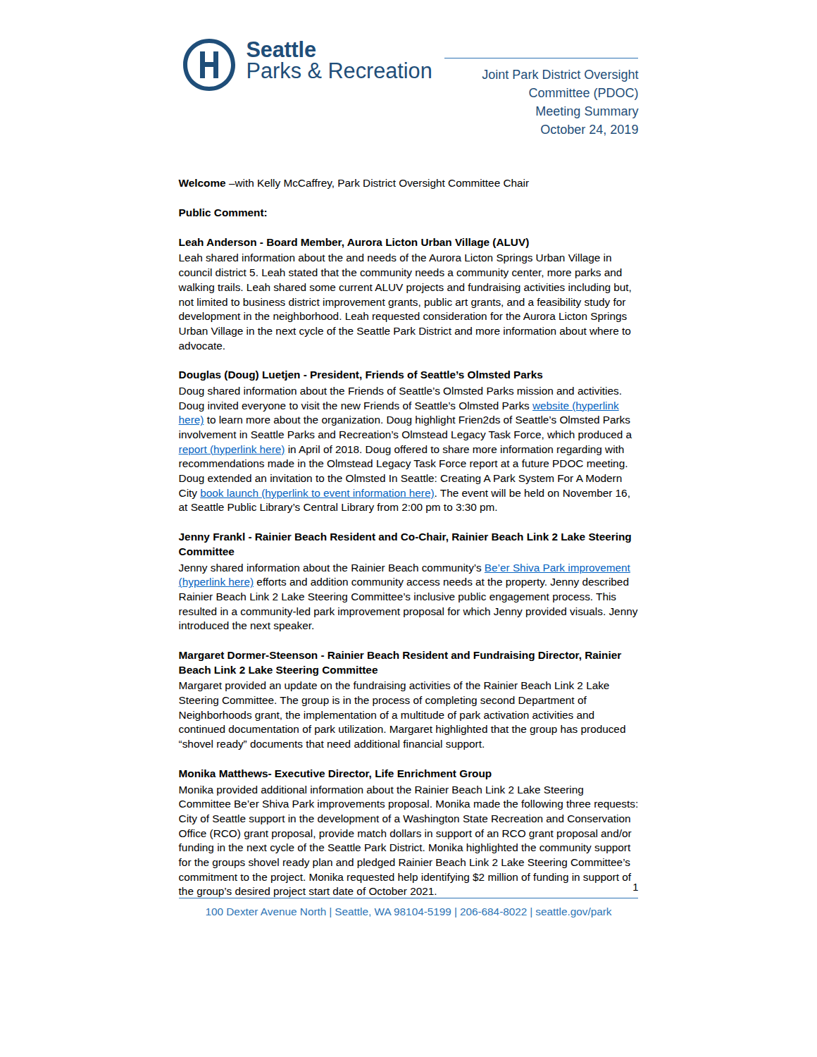Seattle Parks & Recreation
Joint Park District Oversight Committee (PDOC)
Meeting Summary
October 24, 2019
Welcome –with Kelly McCaffrey, Park District Oversight Committee Chair
Public Comment:
Leah Anderson - Board Member, Aurora Licton Urban Village (ALUV)
Leah shared information about the and needs of the Aurora Licton Springs Urban Village in council district 5. Leah stated that the community needs a community center, more parks and walking trails. Leah shared some current ALUV projects and fundraising activities including but, not limited to business district improvement grants, public art grants, and a feasibility study for development in the neighborhood. Leah requested consideration for the Aurora Licton Springs Urban Village in the next cycle of the Seattle Park District and more information about where to advocate.
Douglas (Doug) Luetjen - President, Friends of Seattle’s Olmsted Parks
Doug shared information about the Friends of Seattle’s Olmsted Parks mission and activities. Doug invited everyone to visit the new Friends of Seattle’s Olmsted Parks website (hyperlink here) to learn more about the organization. Doug highlight Frien2ds of Seattle’s Olmsted Parks involvement in Seattle Parks and Recreation’s Olmstead Legacy Task Force, which produced a report (hyperlink here) in April of 2018. Doug offered to share more information regarding with recommendations made in the Olmstead Legacy Task Force report at a future PDOC meeting. Doug extended an invitation to the Olmsted In Seattle: Creating A Park System For A Modern City book launch (hyperlink to event information here). The event will be held on November 16, at Seattle Public Library’s Central Library from 2:00 pm to 3:30 pm.
Jenny Frankl - Rainier Beach Resident and Co-Chair, Rainier Beach Link 2 Lake Steering Committee
Jenny shared information about the Rainier Beach community’s Be’er Shiva Park improvement (hyperlink here) efforts and addition community access needs at the property. Jenny described Rainier Beach Link 2 Lake Steering Committee’s inclusive public engagement process. This resulted in a community-led park improvement proposal for which Jenny provided visuals. Jenny introduced the next speaker.
Margaret Dormer-Steenson - Rainier Beach Resident and Fundraising Director, Rainier Beach Link 2 Lake Steering Committee
Margaret provided an update on the fundraising activities of the Rainier Beach Link 2 Lake Steering Committee. The group is in the process of completing second Department of Neighborhoods grant, the implementation of a multitude of park activation activities and continued documentation of park utilization. Margaret highlighted that the group has produced “shovel ready” documents that need additional financial support.
Monika Matthews- Executive Director, Life Enrichment Group
Monika provided additional information about the Rainier Beach Link 2 Lake Steering Committee Be’er Shiva Park improvements proposal. Monika made the following three requests: City of Seattle support in the development of a Washington State Recreation and Conservation Office (RCO) grant proposal, provide match dollars in support of an RCO grant proposal and/or funding in the next cycle of the Seattle Park District. Monika highlighted the community support for the groups shovel ready plan and pledged Rainier Beach Link 2 Lake Steering Committee’s commitment to the project. Monika requested help identifying $2 million of funding in support of the group’s desired project start date of October 2021.
1
100 Dexter Avenue North|Seattle, WA 98104-5199|206-684-8022|seattle.gov/park